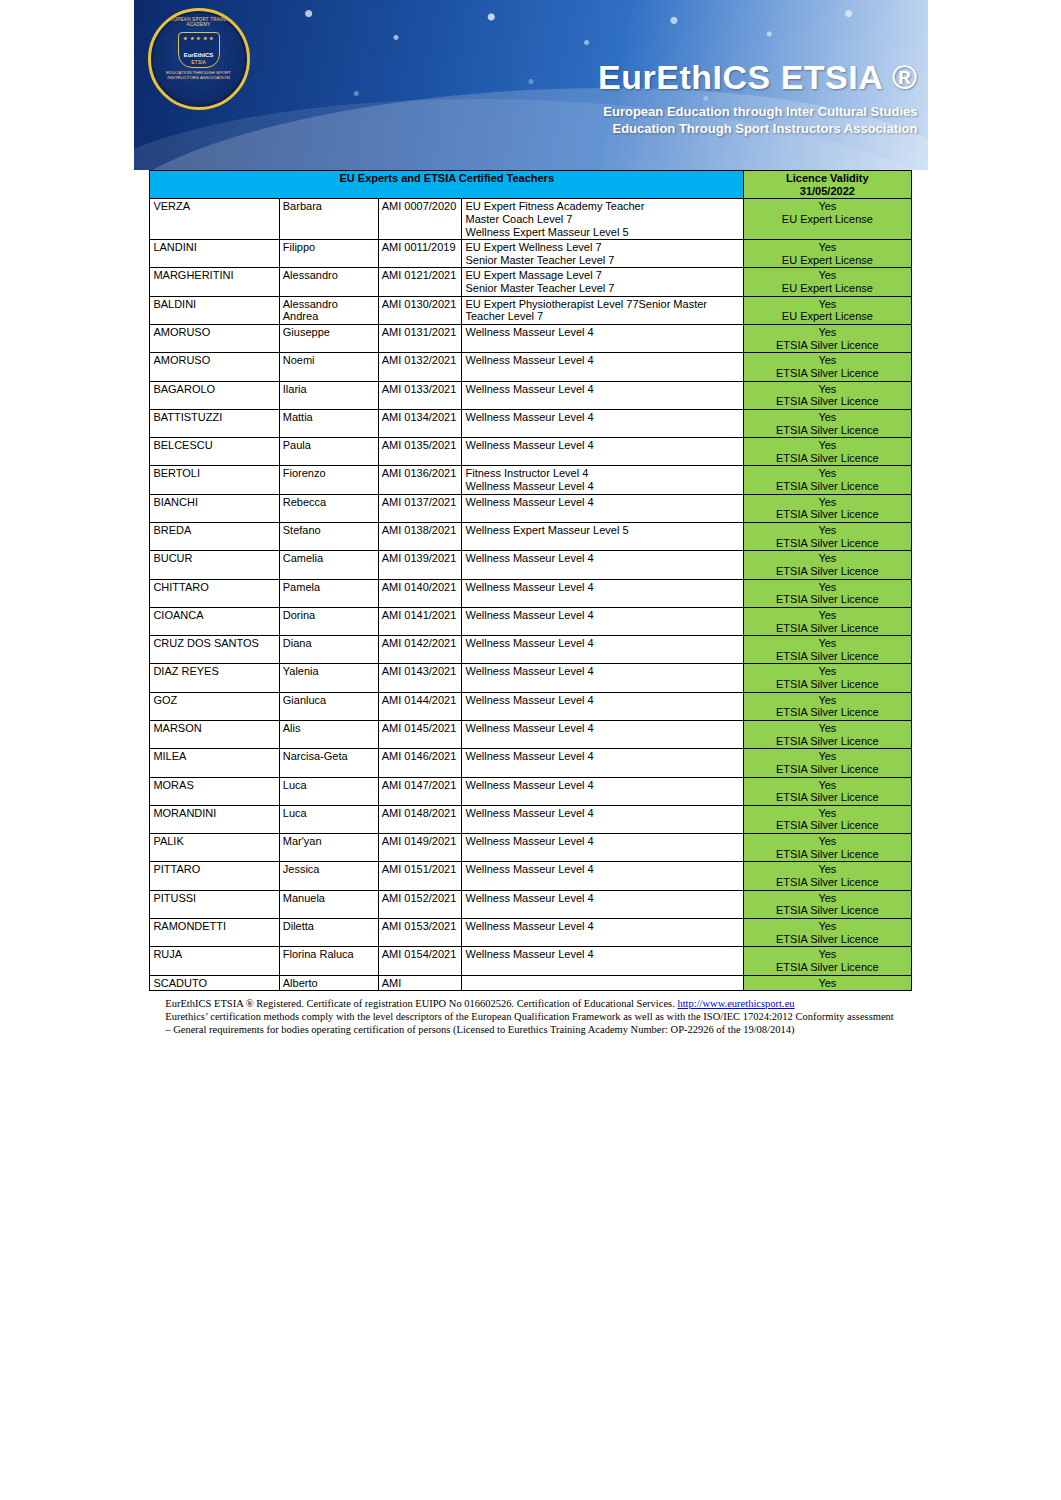EUROPEAN SPORT TRAINING ACADEMY
★ ★ ★ ★ ★
EurEthICS
ETSIA
EDUCATION THROUGH SPORT INSTRUCTORS ASSOCIATION
EurEthICS ETSIA ®
European Education through Inter Cultural Studies
Education Through Sport Instructors Association
| EU Experts and ETSIA Certified Teachers | Licence Validity 31/05/2022 |
| --- | --- |
| VERZA | Barbara | AMI 0007/2020 | EU Expert Fitness Academy Teacher Master Coach Level 7 Wellness Expert Masseur Level 5 | Yes EU Expert License |
| LANDINI | Filippo | AMI 0011/2019 | EU Expert Wellness Level 7 Senior Master Teacher Level 7 | Yes EU Expert License |
| MARGHERITINI | Alessandro | AMI 0121/2021 | EU Expert Massage Level 7 Senior Master Teacher Level 7 | Yes EU Expert License |
| BALDINI | Alessandro Andrea | AMI 0130/2021 | EU Expert Physiotherapist Level 77Senior Master Teacher Level 7 | Yes EU Expert License |
| AMORUSO | Giuseppe | AMI 0131/2021 | Wellness Masseur Level 4 | Yes ETSIA Silver Licence |
| AMORUSO | Noemi | AMI 0132/2021 | Wellness Masseur Level 4 | Yes ETSIA Silver Licence |
| BAGAROLO | Ilaria | AMI 0133/2021 | Wellness Masseur Level 4 | Yes ETSIA Silver Licence |
| BATTISTUZZI | Mattia | AMI 0134/2021 | Wellness Masseur Level 4 | Yes ETSIA Silver Licence |
| BELCESCU | Paula | AMI 0135/2021 | Wellness Masseur Level 4 | Yes ETSIA Silver Licence |
| BERTOLI | Fiorenzo | AMI 0136/2021 | Fitness Instructor Level 4 Wellness Masseur Level 4 | Yes ETSIA Silver Licence |
| BIANCHI | Rebecca | AMI 0137/2021 | Wellness Masseur Level 4 | Yes ETSIA Silver Licence |
| BREDA | Stefano | AMI 0138/2021 | Wellness Expert Masseur Level 5 | Yes ETSIA Silver Licence |
| BUCUR | Camelia | AMI 0139/2021 | Wellness Masseur Level 4 | Yes ETSIA Silver Licence |
| CHITTARO | Pamela | AMI 0140/2021 | Wellness Masseur Level 4 | Yes ETSIA Silver Licence |
| CIOANCA | Dorina | AMI 0141/2021 | Wellness Masseur Level 4 | Yes ETSIA Silver Licence |
| CRUZ DOS SANTOS | Diana | AMI 0142/2021 | Wellness Masseur Level 4 | Yes ETSIA Silver Licence |
| DIAZ REYES | Yalenia | AMI 0143/2021 | Wellness Masseur Level 4 | Yes ETSIA Silver Licence |
| GOZ | Gianluca | AMI 0144/2021 | Wellness Masseur Level 4 | Yes ETSIA Silver Licence |
| MARSON | Alis | AMI 0145/2021 | Wellness Masseur Level 4 | Yes ETSIA Silver Licence |
| MILEA | Narcisa-Geta | AMI 0146/2021 | Wellness Masseur Level 4 | Yes ETSIA Silver Licence |
| MORAS | Luca | AMI 0147/2021 | Wellness Masseur Level 4 | Yes ETSIA Silver Licence |
| MORANDINI | Luca | AMI 0148/2021 | Wellness Masseur Level 4 | Yes ETSIA Silver Licence |
| PALIK | Mar'yan | AMI 0149/2021 | Wellness Masseur Level 4 | Yes ETSIA Silver Licence |
| PITTARO | Jessica | AMI 0151/2021 | Wellness Masseur Level 4 | Yes ETSIA Silver Licence |
| PITUSSI | Manuela | AMI 0152/2021 | Wellness Masseur Level 4 | Yes ETSIA Silver Licence |
| RAMONDETTI | Diletta | AMI 0153/2021 | Wellness Masseur Level 4 | Yes ETSIA Silver Licence |
| RUJA | Florina Raluca | AMI 0154/2021 | Wellness Masseur Level 4 | Yes ETSIA Silver Licence |
| SCADUTO | Alberto | AMI | | Yes |
EurEthICS ETSIA ® Registered. Certificate of registration EUIPO No 016602526. Certification of Educational Services. http://www.eurethicsport.eu
Eurethics’ certification methods comply with the level descriptors of the European Qualification Framework as well as with the ISO/IEC 17024:2012 Conformity assessment – General requirements for bodies operating certification of persons (Licensed to Eurethics Training Academy Number: OP-22926 of the 19/08/2014)